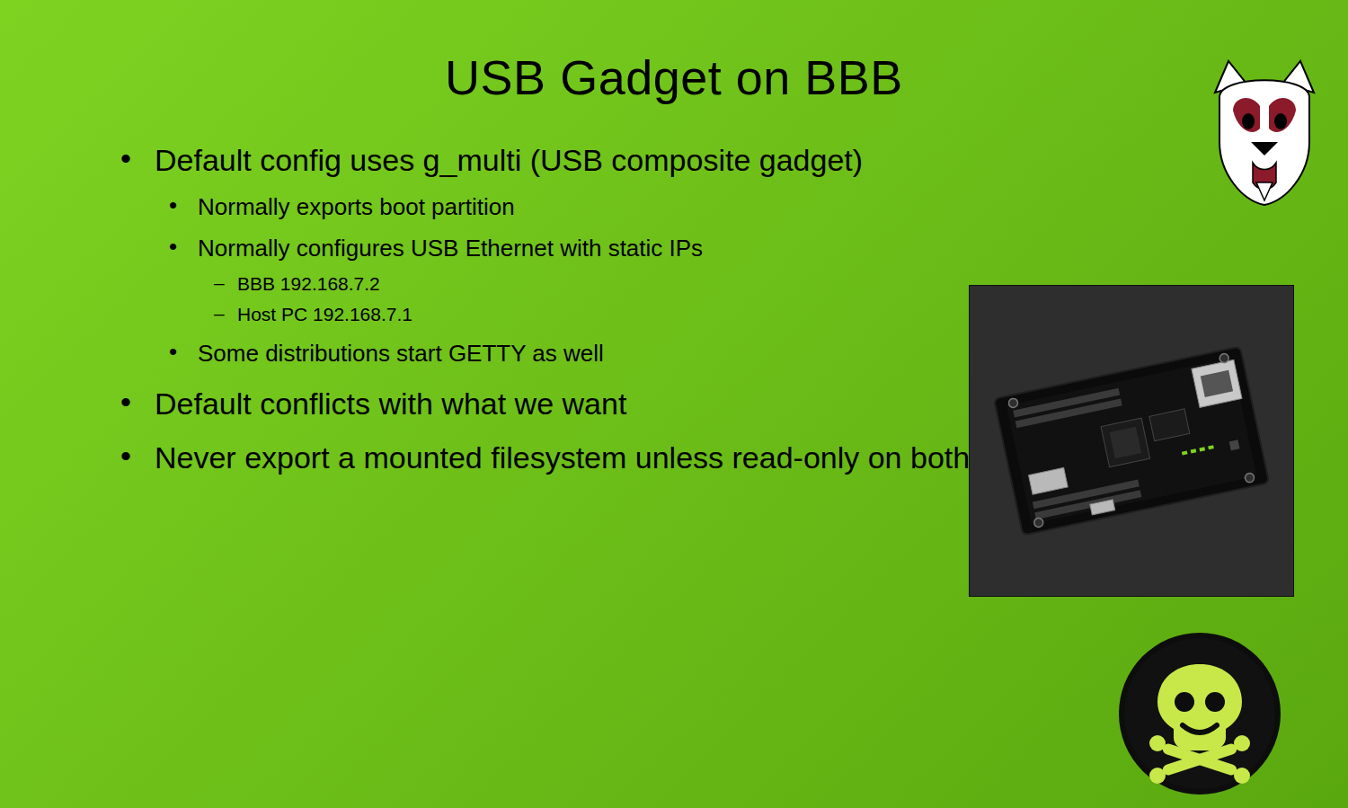USB Gadget on BBB
Default config uses g_multi (USB composite gadget)
Normally exports boot partition
Normally configures USB Ethernet with static IPs
BBB 192.168.7.2
Host PC 192.168.7.1
Some distributions start GETTY as well
Default conflicts with what we want
Never export a mounted filesystem unless read-only on both ends